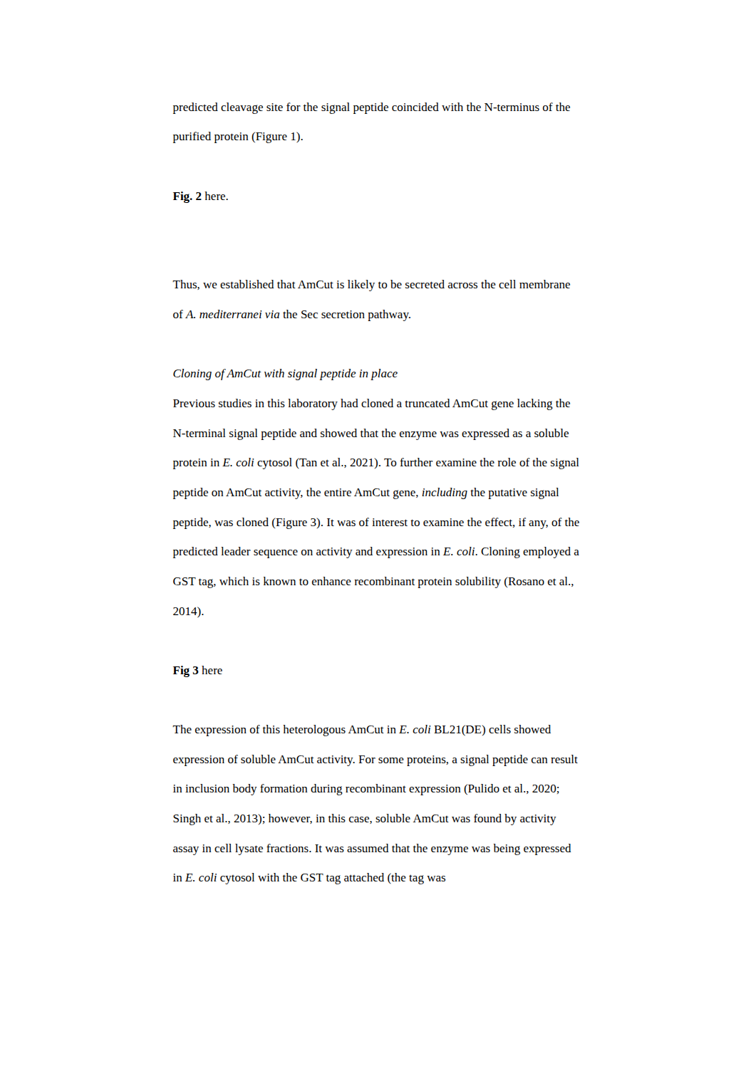predicted cleavage site for the signal peptide coincided with the N-terminus of the purified protein (Figure 1).
Fig. 2 here.
Thus, we established that AmCut is likely to be secreted across the cell membrane of A. mediterranei via the Sec secretion pathway.
Cloning of AmCut with signal peptide in place
Previous studies in this laboratory had cloned a truncated AmCut gene lacking the N-terminal signal peptide and showed that the enzyme was expressed as a soluble protein in E. coli cytosol (Tan et al., 2021). To further examine the role of the signal peptide on AmCut activity, the entire AmCut gene, including the putative signal peptide, was cloned (Figure 3). It was of interest to examine the effect, if any, of the predicted leader sequence on activity and expression in E. coli. Cloning employed a GST tag, which is known to enhance recombinant protein solubility (Rosano et al., 2014).
Fig 3 here
The expression of this heterologous AmCut in E. coli BL21(DE) cells showed expression of soluble AmCut activity. For some proteins, a signal peptide can result in inclusion body formation during recombinant expression (Pulido et al., 2020; Singh et al., 2013); however, in this case, soluble AmCut was found by activity assay in cell lysate fractions. It was assumed that the enzyme was being expressed in E. coli cytosol with the GST tag attached (the tag was